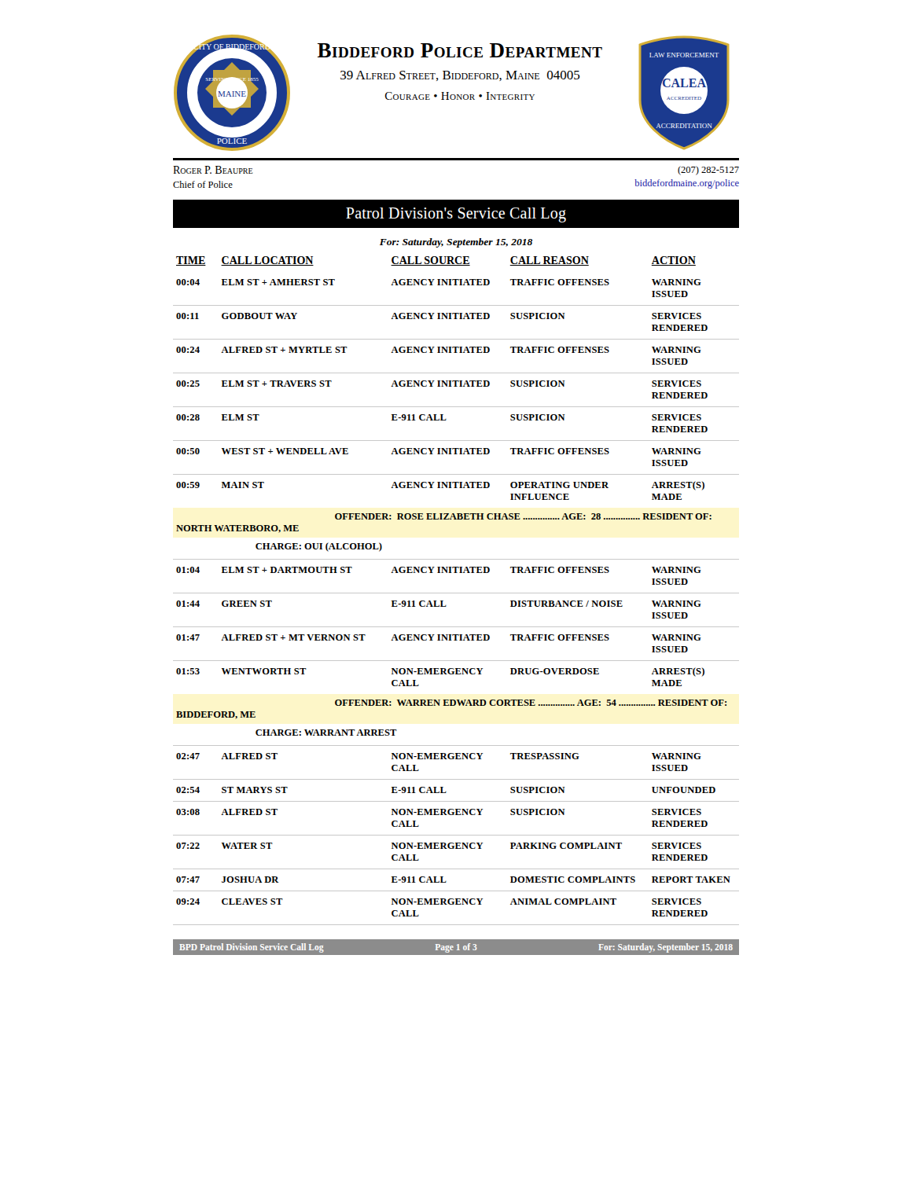MAINE CITY OF BIDDEFORD POLICE SERVING SINCE 1855
Biddeford Police Department
39 Alfred Street, Biddeford, Maine 04005
Courage • Honor • Integrity
LAW ENFORCEMENT CALEA ACCREDITED ACCREDITATION
Roger P. Beaupre
Chief of Police
(207) 282-5127
biddefordmaine.org/police
Patrol Division's Service Call Log
For: Saturday, September 15, 2018
| TIME | CALL LOCATION | CALL SOURCE | CALL REASON | ACTION |
| --- | --- | --- | --- | --- |
| 00:04 | ELM ST + AMHERST ST | AGENCY INITIATED | TRAFFIC OFFENSES | WARNING ISSUED |
| 00:11 | GODBOUT WAY | AGENCY INITIATED | SUSPICION | SERVICES RENDERED |
| 00:24 | ALFRED ST + MYRTLE ST | AGENCY INITIATED | TRAFFIC OFFENSES | WARNING ISSUED |
| 00:25 | ELM ST + TRAVERS ST | AGENCY INITIATED | SUSPICION | SERVICES RENDERED |
| 00:28 | ELM ST | E-911 CALL | SUSPICION | SERVICES RENDERED |
| 00:50 | WEST ST + WENDELL AVE | AGENCY INITIATED | TRAFFIC OFFENSES | WARNING ISSUED |
| 00:59 | MAIN ST | AGENCY INITIATED | OPERATING UNDER INFLUENCE | ARREST(S) MADE |
| OFFENDER: ROSE ELIZABETH CHASE ............... AGE: 28 ............... RESIDENT OF: NORTH WATERBORO, ME |
| CHARGE: OUI (ALCOHOL) |
| 01:04 | ELM ST + DARTMOUTH ST | AGENCY INITIATED | TRAFFIC OFFENSES | WARNING ISSUED |
| 01:44 | GREEN ST | E-911 CALL | DISTURBANCE / NOISE | WARNING ISSUED |
| 01:47 | ALFRED ST + MT VERNON ST | AGENCY INITIATED | TRAFFIC OFFENSES | WARNING ISSUED |
| 01:53 | WENTWORTH ST | NON-EMERGENCY CALL | DRUG-OVERDOSE | ARREST(S) MADE |
| OFFENDER: WARREN EDWARD CORTESE ............... AGE: 54 ............... RESIDENT OF: BIDDEFORD, ME |
| CHARGE: WARRANT ARREST |
| 02:47 | ALFRED ST | NON-EMERGENCY CALL | TRESPASSING | WARNING ISSUED |
| 02:54 | ST MARYS ST | E-911 CALL | SUSPICION | UNFOUNDED |
| 03:08 | ALFRED ST | NON-EMERGENCY CALL | SUSPICION | SERVICES RENDERED |
| 07:22 | WATER ST | NON-EMERGENCY CALL | PARKING COMPLAINT | SERVICES RENDERED |
| 07:47 | JOSHUA DR | E-911 CALL | DOMESTIC COMPLAINTS | REPORT TAKEN |
| 09:24 | CLEAVES ST | NON-EMERGENCY CALL | ANIMAL COMPLAINT | SERVICES RENDERED |
BPD Patrol Division Service Call Log
Page 1 of 3
For: Saturday, September 15, 2018